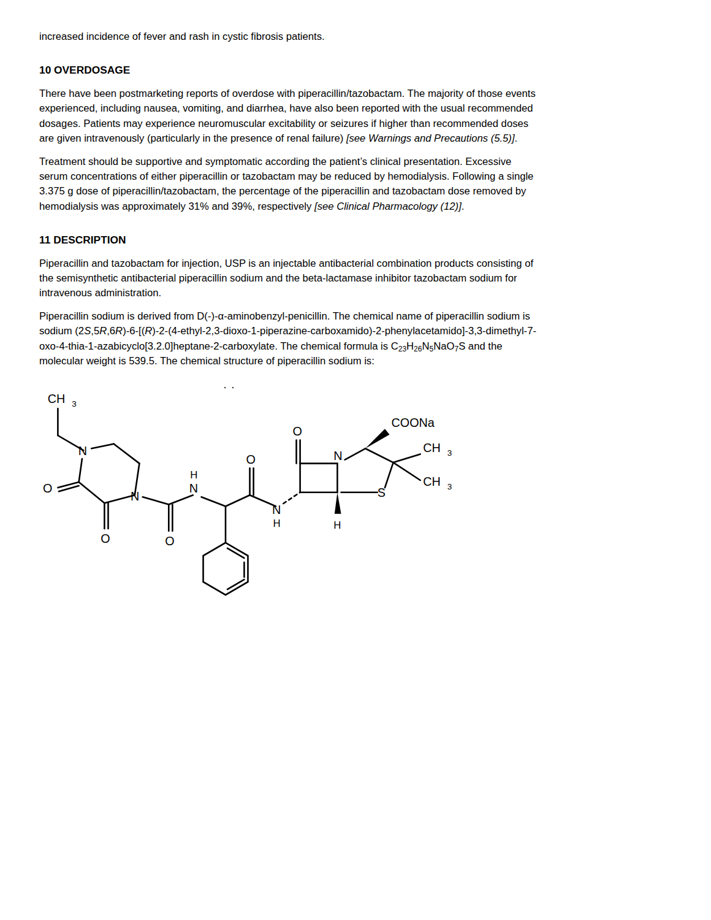increased incidence of fever and rash in cystic fibrosis patients.
10 OVERDOSAGE
There have been postmarketing reports of overdose with piperacillin/tazobactam. The majority of those events experienced, including nausea, vomiting, and diarrhea, have also been reported with the usual recommended dosages. Patients may experience neuromuscular excitability or seizures if higher than recommended doses are given intravenously (particularly in the presence of renal failure) [see Warnings and Precautions (5.5)].
Treatment should be supportive and symptomatic according the patient’s clinical presentation. Excessive serum concentrations of either piperacillin or tazobactam may be reduced by hemodialysis. Following a single 3.375 g dose of piperacillin/tazobactam, the percentage of the piperacillin and tazobactam dose removed by hemodialysis was approximately 31% and 39%, respectively [see Clinical Pharmacology (12)].
11 DESCRIPTION
Piperacillin and tazobactam for injection, USP is an injectable antibacterial combination products consisting of the semisynthetic antibacterial piperacillin sodium and the beta-lactamase inhibitor tazobactam sodium for intravenous administration.
Piperacillin sodium is derived from D(-)-α-aminobenzyl-penicillin. The chemical name of piperacillin sodium is sodium (2S,5R,6R)-6-[(R)-2-(4-ethyl-2,3-dioxo-1-piperazine-carboxamido)-2-phenylacetamido]-3,3-dimethyl-7-oxo-4-thia-1-azabicyclo[3.2.0]heptane-2-carboxylate. The chemical formula is C23H26N5NaO7S and the molecular weight is 539.5. The chemical structure of piperacillin sodium is:
·· CH 3 N O O N O N H O N H O N H S COONa CH 3 CH 3